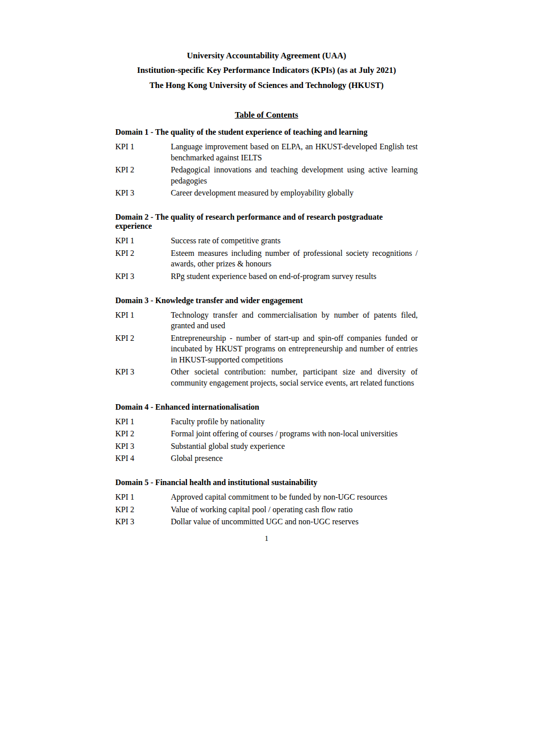University Accountability Agreement (UAA)
Institution-specific Key Performance Indicators (KPIs) (as at July 2021)
The Hong Kong University of Sciences and Technology (HKUST)
Table of Contents
Domain 1 - The quality of the student experience of teaching and learning
| KPI 1 | Language improvement based on ELPA, an HKUST-developed English test benchmarked against IELTS |
| KPI 2 | Pedagogical innovations and teaching development using active learning pedagogies |
| KPI 3 | Career development measured by employability globally |
Domain 2 - The quality of research performance and of research postgraduate experience
| KPI 1 | Success rate of competitive grants |
| KPI 2 | Esteem measures including number of professional society recognitions / awards, other prizes & honours |
| KPI 3 | RPg student experience based on end-of-program survey results |
Domain 3 - Knowledge transfer and wider engagement
| KPI 1 | Technology transfer and commercialisation by number of patents filed, granted and used |
| KPI 2 | Entrepreneurship - number of start-up and spin-off companies funded or incubated by HKUST programs on entrepreneurship and number of entries in HKUST-supported competitions |
| KPI 3 | Other societal contribution: number, participant size and diversity of community engagement projects, social service events, art related functions |
Domain 4 - Enhanced internationalisation
| KPI 1 | Faculty profile by nationality |
| KPI 2 | Formal joint offering of courses / programs with non-local universities |
| KPI 3 | Substantial global study experience |
| KPI 4 | Global presence |
Domain 5 - Financial health and institutional sustainability
| KPI 1 | Approved capital commitment to be funded by non-UGC resources |
| KPI 2 | Value of working capital pool / operating cash flow ratio |
| KPI 3 | Dollar value of uncommitted UGC and non-UGC reserves |
1